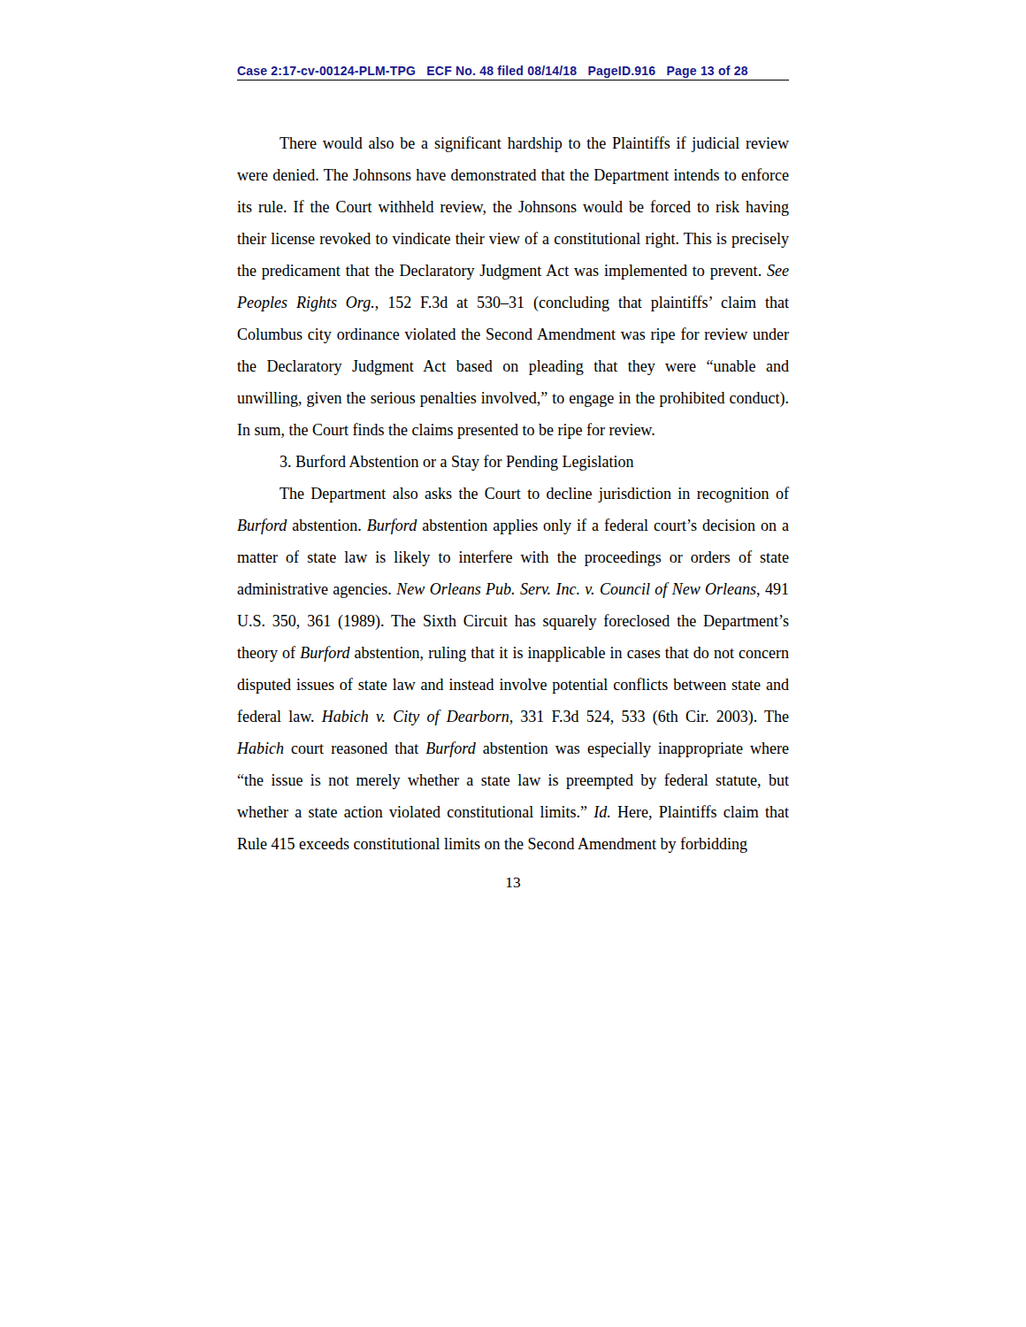Case 2:17-cv-00124-PLM-TPG ECF No. 48 filed 08/14/18 PageID.916 Page 13 of 28
There would also be a significant hardship to the Plaintiffs if judicial review were denied. The Johnsons have demonstrated that the Department intends to enforce its rule. If the Court withheld review, the Johnsons would be forced to risk having their license revoked to vindicate their view of a constitutional right. This is precisely the predicament that the Declaratory Judgment Act was implemented to prevent. See Peoples Rights Org., 152 F.3d at 530–31 (concluding that plaintiffs’ claim that Columbus city ordinance violated the Second Amendment was ripe for review under the Declaratory Judgment Act based on pleading that they were “unable and unwilling, given the serious penalties involved,” to engage in the prohibited conduct). In sum, the Court finds the claims presented to be ripe for review.
3. Burford Abstention or a Stay for Pending Legislation
The Department also asks the Court to decline jurisdiction in recognition of Burford abstention. Burford abstention applies only if a federal court’s decision on a matter of state law is likely to interfere with the proceedings or orders of state administrative agencies. New Orleans Pub. Serv. Inc. v. Council of New Orleans, 491 U.S. 350, 361 (1989). The Sixth Circuit has squarely foreclosed the Department’s theory of Burford abstention, ruling that it is inapplicable in cases that do not concern disputed issues of state law and instead involve potential conflicts between state and federal law. Habich v. City of Dearborn, 331 F.3d 524, 533 (6th Cir. 2003). The Habich court reasoned that Burford abstention was especially inappropriate where “the issue is not merely whether a state law is preempted by federal statute, but whether a state action violated constitutional limits.” Id. Here, Plaintiffs claim that Rule 415 exceeds constitutional limits on the Second Amendment by forbidding
13